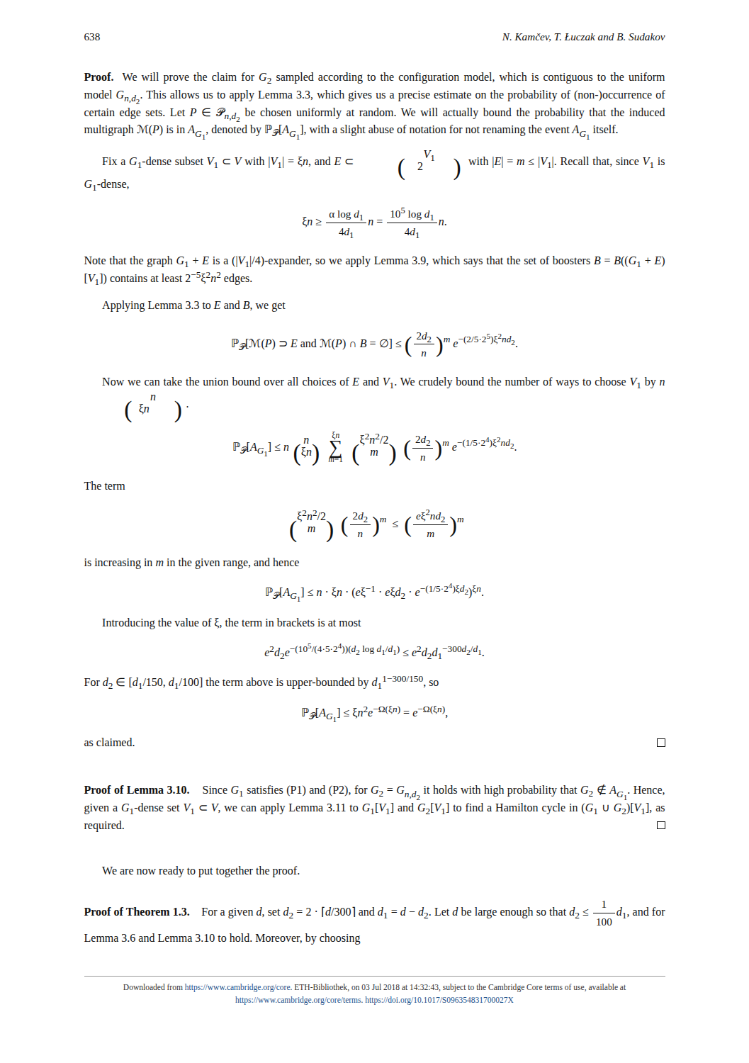638 N. Kamčev, T. Łuczak and B. Sudakov
Proof. We will prove the claim for G2 sampled according to the configuration model, which is contiguous to the uniform model Gn,d2. This allows us to apply Lemma 3.3, which gives us a precise estimate on the probability of (non-)occurrence of certain edge sets. Let P ∈ 𝒫n,d2 be chosen uniformly at random. We will actually bound the probability that the induced multigraph ℳ(P) is in AG1, denoted by ℙ𝒫[AG1], with a slight abuse of notation for not renaming the event AG1 itself.
Fix a G1-dense subset V1 ⊂ V with |V1| = ξn, and E ⊂ (V1
2) with |E| = m ≤ |V1|. Recall that, since V1 is G1-dense,
ξn ≥ α log d14d1 n = 105 log d14d1 n.
Note that the graph G1 + E is a (|V1|/4)-expander, so we apply Lemma 3.9, which says that the set of boosters B = B((G1 + E)[V1]) contains at least 2−5ξ2n2 edges.
Applying Lemma 3.3 to E and B, we get
ℙ𝒫[ℳ(P) ⊃ E and ℳ(P) ∩ B = ∅] ≤ (2d2 n)m e−(2/5·25)ξ2nd2.
Now we can take the union bound over all choices of E and V1. We crudely bound the number of ways to choose V1 by n(n
ξn).
ℙ𝒫[AG1] ≤ n(n
ξn) ξn∑m=1 (ξ2n2/2
m) (2d2 n)m e−(1/5·24)ξ2nd2.
The term
(ξ2n2/2
m) (2d2 n)m ≤ (eξ2nd2 m)m
is increasing in m in the given range, and hence
ℙ𝒫[AG1] ≤ n · ξn · (eξ−1 · eξd2 · e−(1/5·24)ξd2)ξn.
Introducing the value of ξ, the term in brackets is at most
e2d2e−(105/(4·5·24))(d2 log d1/d1) ≤ e2d2d1−300d2/d1.
For d2 ∈ [d1/150, d1/100] the term above is upper-bounded by d11−300/150, so
ℙ𝒫[AG1] ≤ ξn2e−Ω(ξn) = e−Ω(ξn),
as claimed.
Proof of Lemma 3.10. Since G1 satisfies (P1) and (P2), for G2 = Gn,d2 it holds with high probability that G2 ∉ AG1. Hence, given a G1-dense set V1 ⊂ V, we can apply Lemma 3.11 to G1[V1] and G2[V1] to find a Hamilton cycle in (G1 ∪ G2)[V1], as required.
We are now ready to put together the proof.
Proof of Theorem 1.3. For a given d, set d2 = 2 · ⌈d/300⌉ and d1 = d − d2. Let d be large enough so that d2 ≤ 1100 d1, and for Lemma 3.6 and Lemma 3.10 to hold. Moreover, by choosing
Downloaded from https://www.cambridge.org/core. ETH-Bibliothek, on 03 Jul 2018 at 14:32:43, subject to the Cambridge Core terms of use, available at
https://www.cambridge.org/core/terms. https://doi.org/10.1017/S096354831700027X